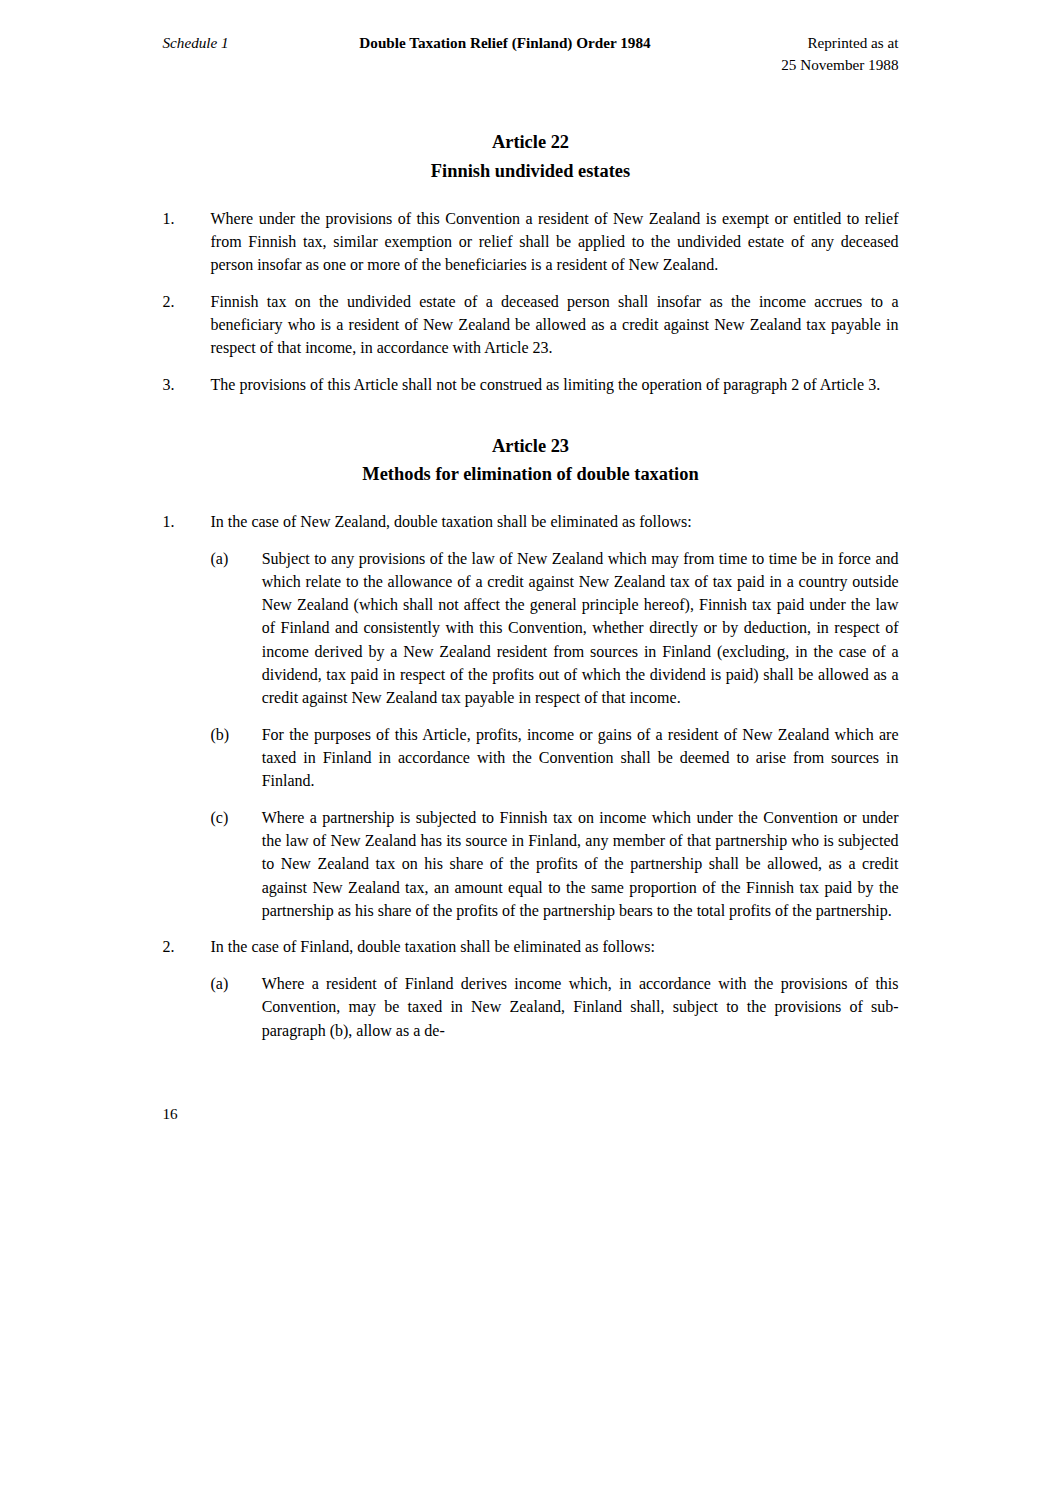Schedule 1
Double Taxation Relief (Finland) Order 1984
Reprinted as at 25 November 1988
Article 22
Finnish undivided estates
Where under the provisions of this Convention a resident of New Zealand is exempt or entitled to relief from Finnish tax, similar exemption or relief shall be applied to the undivided estate of any deceased person insofar as one or more of the beneficiaries is a resident of New Zealand.
Finnish tax on the undivided estate of a deceased person shall insofar as the income accrues to a beneficiary who is a resident of New Zealand be allowed as a credit against New Zealand tax payable in respect of that income, in accordance with Article 23.
The provisions of this Article shall not be construed as limiting the operation of paragraph 2 of Article 3.
Article 23
Methods for elimination of double taxation
In the case of New Zealand, double taxation shall be eliminated as follows:
Subject to any provisions of the law of New Zealand which may from time to time be in force and which relate to the allowance of a credit against New Zealand tax of tax paid in a country outside New Zealand (which shall not affect the general principle hereof), Finnish tax paid under the law of Finland and consistently with this Convention, whether directly or by deduction, in respect of income derived by a New Zealand resident from sources in Finland (excluding, in the case of a dividend, tax paid in respect of the profits out of which the dividend is paid) shall be allowed as a credit against New Zealand tax payable in respect of that income.
For the purposes of this Article, profits, income or gains of a resident of New Zealand which are taxed in Finland in accordance with the Convention shall be deemed to arise from sources in Finland.
Where a partnership is subjected to Finnish tax on income which under the Convention or under the law of New Zealand has its source in Finland, any member of that partnership who is subjected to New Zealand tax on his share of the profits of the partnership shall be allowed, as a credit against New Zealand tax, an amount equal to the same proportion of the Finnish tax paid by the partnership as his share of the profits of the partnership bears to the total profits of the partnership.
In the case of Finland, double taxation shall be eliminated as follows:
Where a resident of Finland derives income which, in accordance with the provisions of this Convention, may be taxed in New Zealand, Finland shall, subject to the provisions of sub-paragraph (b), allow as a de-
16